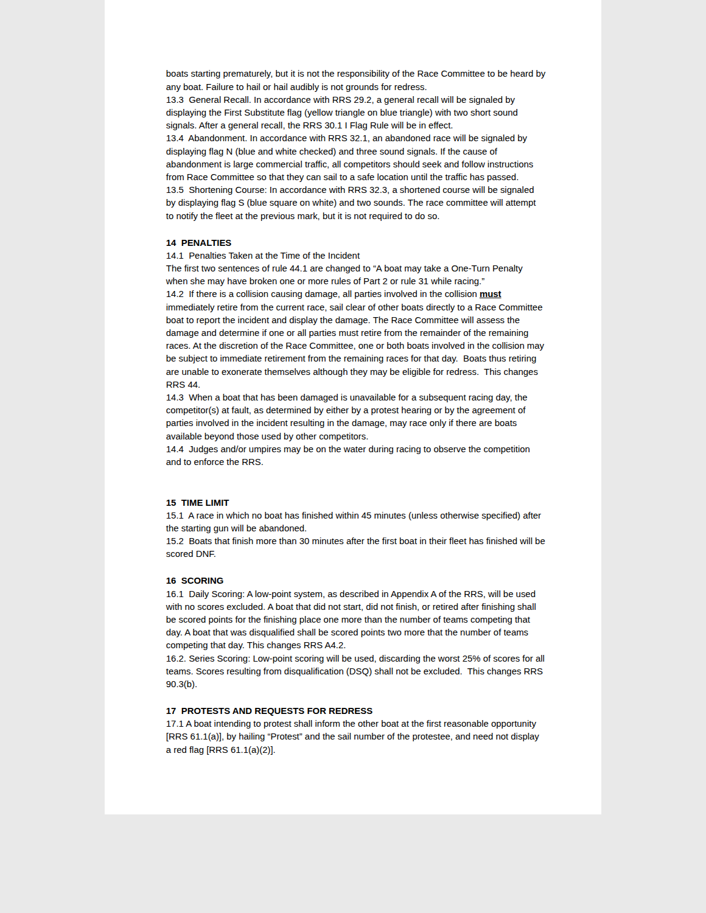boats starting prematurely, but it is not the responsibility of the Race Committee to be heard by any boat. Failure to hail or hail audibly is not grounds for redress.
13.3 General Recall. In accordance with RRS 29.2, a general recall will be signaled by displaying the First Substitute flag (yellow triangle on blue triangle) with two short sound signals. After a general recall, the RRS 30.1 I Flag Rule will be in effect.
13.4 Abandonment. In accordance with RRS 32.1, an abandoned race will be signaled by displaying flag N (blue and white checked) and three sound signals. If the cause of abandonment is large commercial traffic, all competitors should seek and follow instructions from Race Committee so that they can sail to a safe location until the traffic has passed.
13.5 Shortening Course: In accordance with RRS 32.3, a shortened course will be signaled by displaying flag S (blue square on white) and two sounds. The race committee will attempt to notify the fleet at the previous mark, but it is not required to do so.
14 PENALTIES
14.1 Penalties Taken at the Time of the Incident
The first two sentences of rule 44.1 are changed to “A boat may take a One-Turn Penalty when she may have broken one or more rules of Part 2 or rule 31 while racing.”
14.2 If there is a collision causing damage, all parties involved in the collision must immediately retire from the current race, sail clear of other boats directly to a Race Committee boat to report the incident and display the damage. The Race Committee will assess the damage and determine if one or all parties must retire from the remainder of the remaining races. At the discretion of the Race Committee, one or both boats involved in the collision may be subject to immediate retirement from the remaining races for that day. Boats thus retiring are unable to exonerate themselves although they may be eligible for redress. This changes RRS 44.
14.3 When a boat that has been damaged is unavailable for a subsequent racing day, the competitor(s) at fault, as determined by either by a protest hearing or by the agreement of parties involved in the incident resulting in the damage, may race only if there are boats available beyond those used by other competitors.
14.4 Judges and/or umpires may be on the water during racing to observe the competition and to enforce the RRS.
15 TIME LIMIT
15.1 A race in which no boat has finished within 45 minutes (unless otherwise specified) after the starting gun will be abandoned.
15.2 Boats that finish more than 30 minutes after the first boat in their fleet has finished will be scored DNF.
16 SCORING
16.1 Daily Scoring: A low-point system, as described in Appendix A of the RRS, will be used with no scores excluded. A boat that did not start, did not finish, or retired after finishing shall be scored points for the finishing place one more than the number of teams competing that day. A boat that was disqualified shall be scored points two more that the number of teams competing that day. This changes RRS A4.2.
16.2. Series Scoring: Low-point scoring will be used, discarding the worst 25% of scores for all teams. Scores resulting from disqualification (DSQ) shall not be excluded. This changes RRS 90.3(b).
17 PROTESTS AND REQUESTS FOR REDRESS
17.1 A boat intending to protest shall inform the other boat at the first reasonable opportunity [RRS 61.1(a)], by hailing “Protest” and the sail number of the protestee, and need not display a red flag [RRS 61.1(a)(2)].